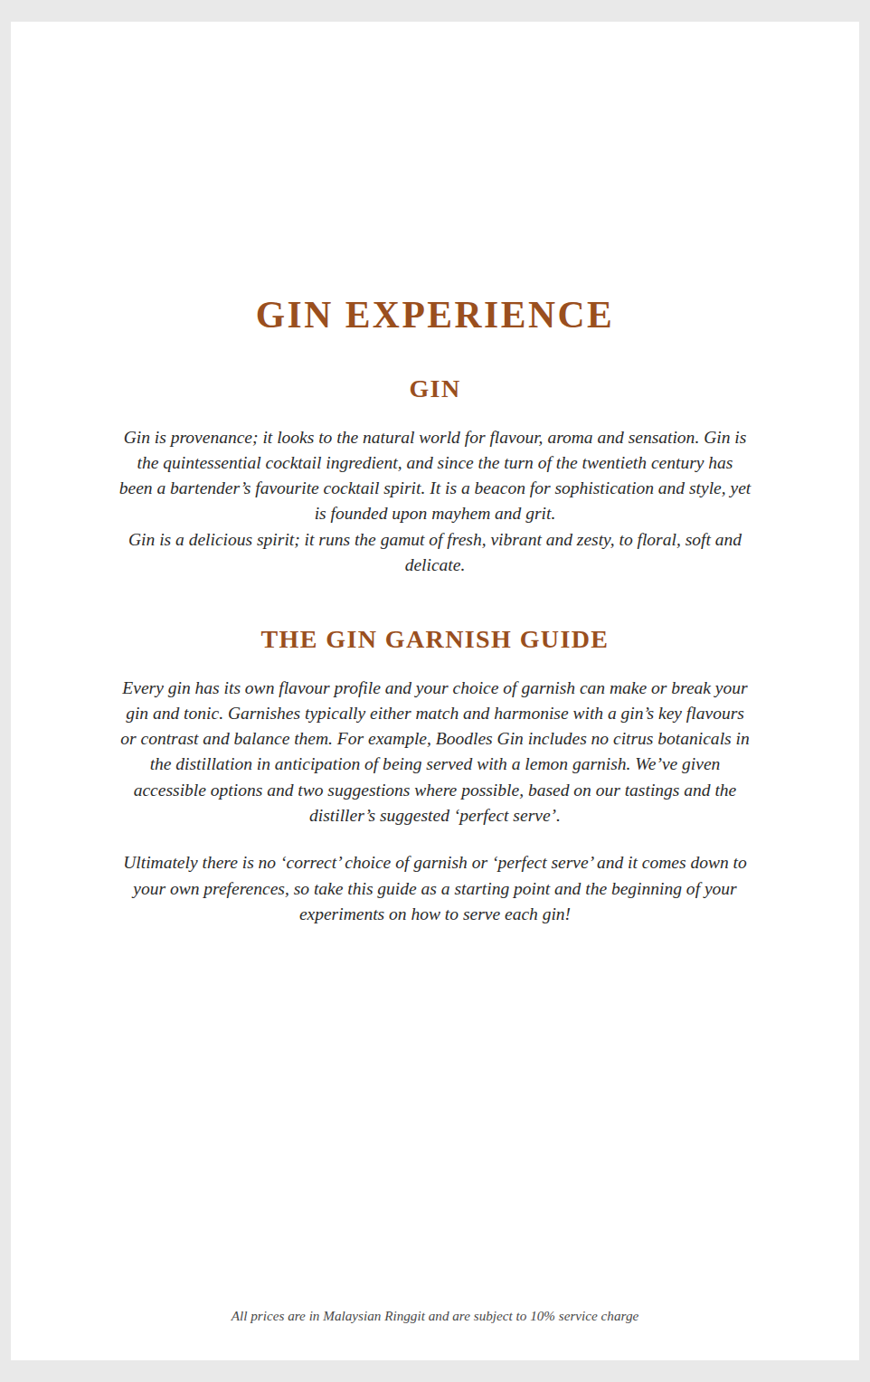Gin Experience
Gin
Gin is provenance; it looks to the natural world for flavour, aroma and sensation. Gin is the quintessential cocktail ingredient, and since the turn of the twentieth century has been a bartender’s favourite cocktail spirit. It is a beacon for sophistication and style, yet is founded upon mayhem and grit.
Gin is a delicious spirit; it runs the gamut of fresh, vibrant and zesty, to floral, soft and delicate.
The Gin Garnish Guide
Every gin has its own flavour profile and your choice of garnish can make or break your gin and tonic. Garnishes typically either match and harmonise with a gin’s key flavours or contrast and balance them. For example, Boodles Gin includes no citrus botanicals in the distillation in anticipation of being served with a lemon garnish. We’ve given accessible options and two suggestions where possible, based on our tastings and the distiller’s suggested ‘perfect serve’.
Ultimately there is no ‘correct’ choice of garnish or ‘perfect serve’ and it comes down to your own preferences, so take this guide as a starting point and the beginning of your experiments on how to serve each gin!
All prices are in Malaysian Ringgit and are subject to 10% service charge